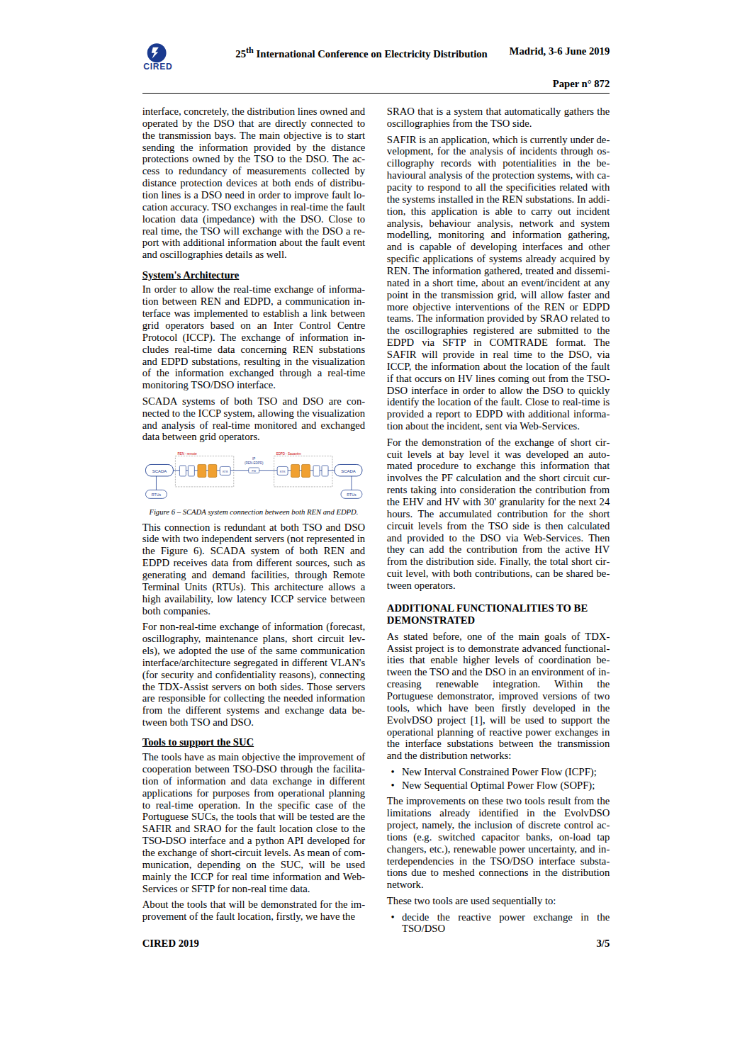CIRED
25th International Conference on Electricity Distribution
Madrid, 3-6 June 2019
Paper n° 872
interface, concretely, the distribution lines owned and operated by the DSO that are directly connected to the transmission bays. The main objective is to start sending the information provided by the distance protections owned by the TSO to the DSO. The access to redundancy of measurements collected by distance protection devices at both ends of distribution lines is a DSO need in order to improve fault location accuracy. TSO exchanges in real-time the fault location data (impedance) with the DSO. Close to real time, the TSO will exchange with the DSO a report with additional information about the fault event and oscillographies details as well.
System's Architecture
In order to allow the real-time exchange of information between REN and EDPD, a communication interface was implemented to establish a link between grid operators based on an Inter Control Centre Protocol (ICCP). The exchange of information includes real-time data concerning REN substations and EDPD substations, resulting in the visualization of the information exchanged through a real-time monitoring TSO/DSO interface.
SCADA systems of both TSO and DSO are connected to the ICCP system, allowing the visualization and analysis of real-time monitored and exchanged data between grid operators.
SCADA RTUs REN - remote RTR IP (REN-EDPD) FW EDPD - Sacavém RTR SCADA RTUs
Figure 6 – SCADA system connection between both REN and EDPD.
This connection is redundant at both TSO and DSO side with two independent servers (not represented in the Figure 6). SCADA system of both REN and EDPD receives data from different sources, such as generating and demand facilities, through Remote Terminal Units (RTUs). This architecture allows a high availability, low latency ICCP service between both companies.
For non-real-time exchange of information (forecast, oscillography, maintenance plans, short circuit levels), we adopted the use of the same communication interface/architecture segregated in different VLAN's (for security and confidentiality reasons), connecting the TDX-Assist servers on both sides. Those servers are responsible for collecting the needed information from the different systems and exchange data between both TSO and DSO.
Tools to support the SUC
The tools have as main objective the improvement of cooperation between TSO-DSO through the facilitation of information and data exchange in different applications for purposes from operational planning to real-time operation. In the specific case of the Portuguese SUCs, the tools that will be tested are the SAFIR and SRAO for the fault location close to the TSO-DSO interface and a python API developed for the exchange of short-circuit levels. As mean of communication, depending on the SUC, will be used mainly the ICCP for real time information and Web-Services or SFTP for non-real time data.
About the tools that will be demonstrated for the improvement of the fault location, firstly, we have the
SRAO that is a system that automatically gathers the oscillographies from the TSO side.
SAFIR is an application, which is currently under development, for the analysis of incidents through oscillography records with potentialities in the behavioural analysis of the protection systems, with capacity to respond to all the specificities related with the systems installed in the REN substations. In addition, this application is able to carry out incident analysis, behaviour analysis, network and system modelling, monitoring and information gathering, and is capable of developing interfaces and other specific applications of systems already acquired by REN. The information gathered, treated and disseminated in a short time, about an event/incident at any point in the transmission grid, will allow faster and more objective interventions of the REN or EDPD teams. The information provided by SRAO related to the oscillographies registered are submitted to the EDPD via SFTP in COMTRADE format. The SAFIR will provide in real time to the DSO, via ICCP, the information about the location of the fault if that occurs on HV lines coming out from the TSO-DSO interface in order to allow the DSO to quickly identify the location of the fault. Close to real-time is provided a report to EDPD with additional information about the incident, sent via Web-Services.
For the demonstration of the exchange of short circuit levels at bay level it was developed an automated procedure to exchange this information that involves the PF calculation and the short circuit currents taking into consideration the contribution from the EHV and HV with 30' granularity for the next 24 hours. The accumulated contribution for the short circuit levels from the TSO side is then calculated and provided to the DSO via Web-Services. Then they can add the contribution from the active HV from the distribution side. Finally, the total short circuit level, with both contributions, can be shared between operators.
ADDITIONAL FUNCTIONALITIES TO BE DEMONSTRATED
As stated before, one of the main goals of TDX-Assist project is to demonstrate advanced functionalities that enable higher levels of coordination between the TSO and the DSO in an environment of increasing renewable integration. Within the Portuguese demonstrator, improved versions of two tools, which have been firstly developed in the EvolvDSO project [1], will be used to support the operational planning of reactive power exchanges in the interface substations between the transmission and the distribution networks:
New Interval Constrained Power Flow (ICPF);
New Sequential Optimal Power Flow (SOPF);
The improvements on these two tools result from the limitations already identified in the EvolvDSO project, namely, the inclusion of discrete control actions (e.g. switched capacitor banks, on-load tap changers, etc.), renewable power uncertainty, and interdependencies in the TSO/DSO interface substations due to meshed connections in the distribution network.
These two tools are used sequentially to:
decide the reactive power exchange in the TSO/DSO
CIRED 2019
3/5